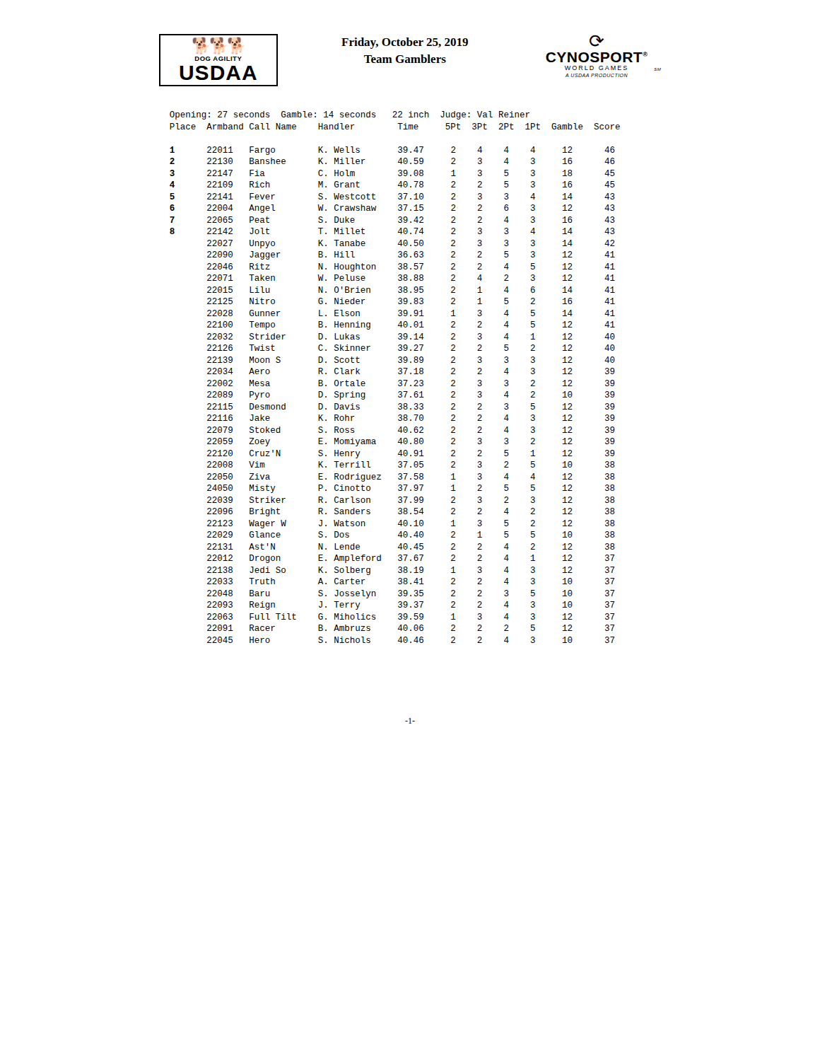🐕 🐕 🐕
DOG AGILITY
USDAA
Friday, October 25, 2019
Team Gamblers
⟳
CYNOSPORT®
WORLD GAMES
A USDAA PRODUCTIONSM
  Opening: 27 seconds  Gamble: 14 seconds   22 inch  Judge: Val Reiner
  Place  Armband Call Name    Handler        Time     5Pt  3Pt  2Pt  1Pt  Gamble  Score

  1      22011   Fargo        K. Wells       39.47     2    4    4    4     12      46
  2      22130   Banshee      K. Miller      40.59     2    3    4    3     16      46
  3      22147   Fia          C. Holm        39.08     1    3    5    3     18      45
  4      22109   Rich         M. Grant       40.78     2    2    5    3     16      45
  5      22141   Fever        S. Westcott    37.10     2    3    3    4     14      43
  6      22004   Angel        W. Crawshaw    37.15     2    2    6    3     12      43
  7      22065   Peat         S. Duke        39.42     2    2    4    3     16      43
  8      22142   Jolt         T. Millet      40.74     2    3    3    4     14      43
         22027   Unpyo        K. Tanabe      40.50     2    3    3    3     14      42
         22090   Jagger       B. Hill        36.63     2    2    5    3     12      41
         22046   Ritz         N. Houghton    38.57     2    2    4    5     12      41
         22071   Taken        W. Peluse      38.88     2    4    2    3     12      41
         22015   Lilu         N. O'Brien     38.95     2    1    4    6     14      41
         22125   Nitro        G. Nieder      39.83     2    1    5    2     16      41
         22028   Gunner       L. Elson       39.91     1    3    4    5     14      41
         22100   Tempo        B. Henning     40.01     2    2    4    5     12      41
         22032   Strider      D. Lukas       39.14     2    3    4    1     12      40
         22126   Twist        C. Skinner     39.27     2    2    5    2     12      40
         22139   Moon S       D. Scott       39.89     2    3    3    3     12      40
         22034   Aero         R. Clark       37.18     2    2    4    3     12      39
         22002   Mesa         B. Ortale      37.23     2    3    3    2     12      39
         22089   Pyro         D. Spring      37.61     2    3    4    2     10      39
         22115   Desmond      D. Davis       38.33     2    2    3    5     12      39
         22116   Jake         K. Rohr        38.70     2    2    4    3     12      39
         22079   Stoked       S. Ross        40.62     2    2    4    3     12      39
         22059   Zoey         E. Momiyama    40.80     2    3    3    2     12      39
         22120   Cruz'N       S. Henry       40.91     2    2    5    1     12      39
         22008   Vim          K. Terrill     37.05     2    3    2    5     10      38
         22050   Ziva         E. Rodriguez   37.58     1    3    4    4     12      38
         24050   Misty        P. Cinotto     37.97     1    2    5    5     12      38
         22039   Striker      R. Carlson     37.99     2    3    2    3     12      38
         22096   Bright       R. Sanders     38.54     2    2    4    2     12      38
         22123   Wager W      J. Watson      40.10     1    3    5    2     12      38
         22029   Glance       S. Dos         40.40     2    1    5    5     10      38
         22131   Ast'N        N. Lende       40.45     2    2    4    2     12      38
         22012   Drogon       E. Ampleford   37.67     2    2    4    1     12      37
         22138   Jedi So      K. Solberg     38.19     1    3    4    3     12      37
         22033   Truth        A. Carter      38.41     2    2    4    3     10      37
         22048   Baru         S. Josselyn    39.35     2    2    3    5     10      37
         22093   Reign        J. Terry       39.37     2    2    4    3     10      37
         22063   Full Tilt    G. Miholics    39.59     1    3    4    3     12      37
         22091   Racer        B. Ambruzs     40.06     2    2    2    5     12      37
         22045   Hero         S. Nichols     40.46     2    2    4    3     10      37
-1-